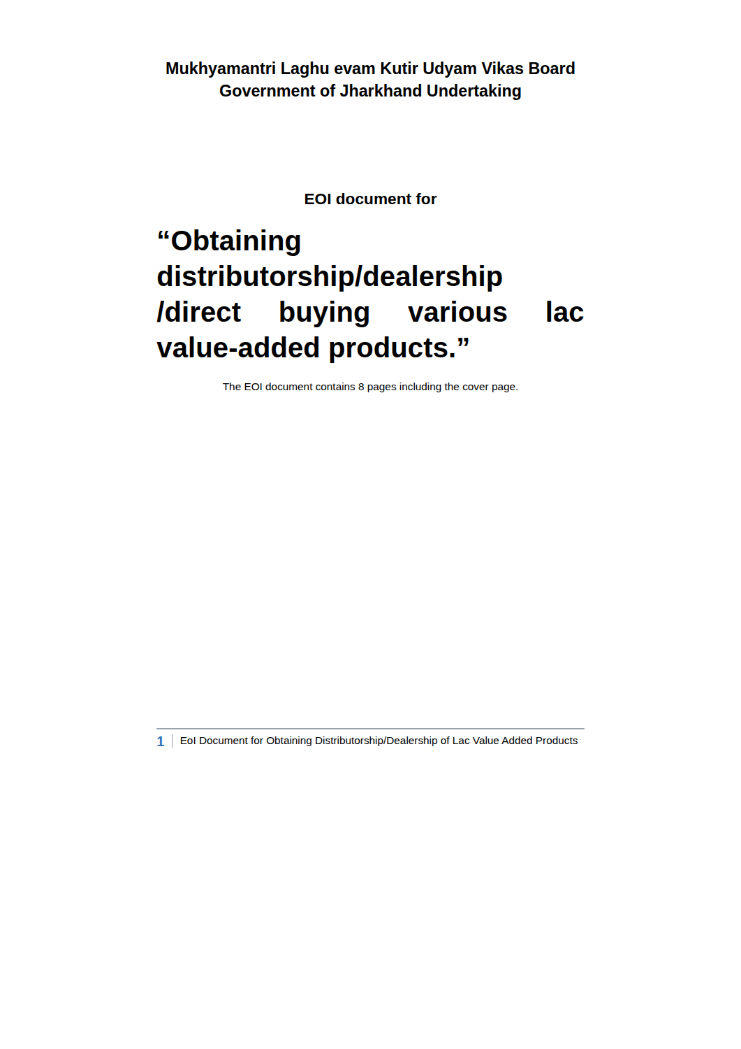Mukhyamantri Laghu evam Kutir Udyam Vikas Board Government of Jharkhand Undertaking
EOI document for
“Obtaining distributorship/dealership /direct buying various lac value-added products.”
The EOI document contains 8 pages including the cover page.
1 EoI Document for Obtaining Distributorship/Dealership of Lac Value Added Products